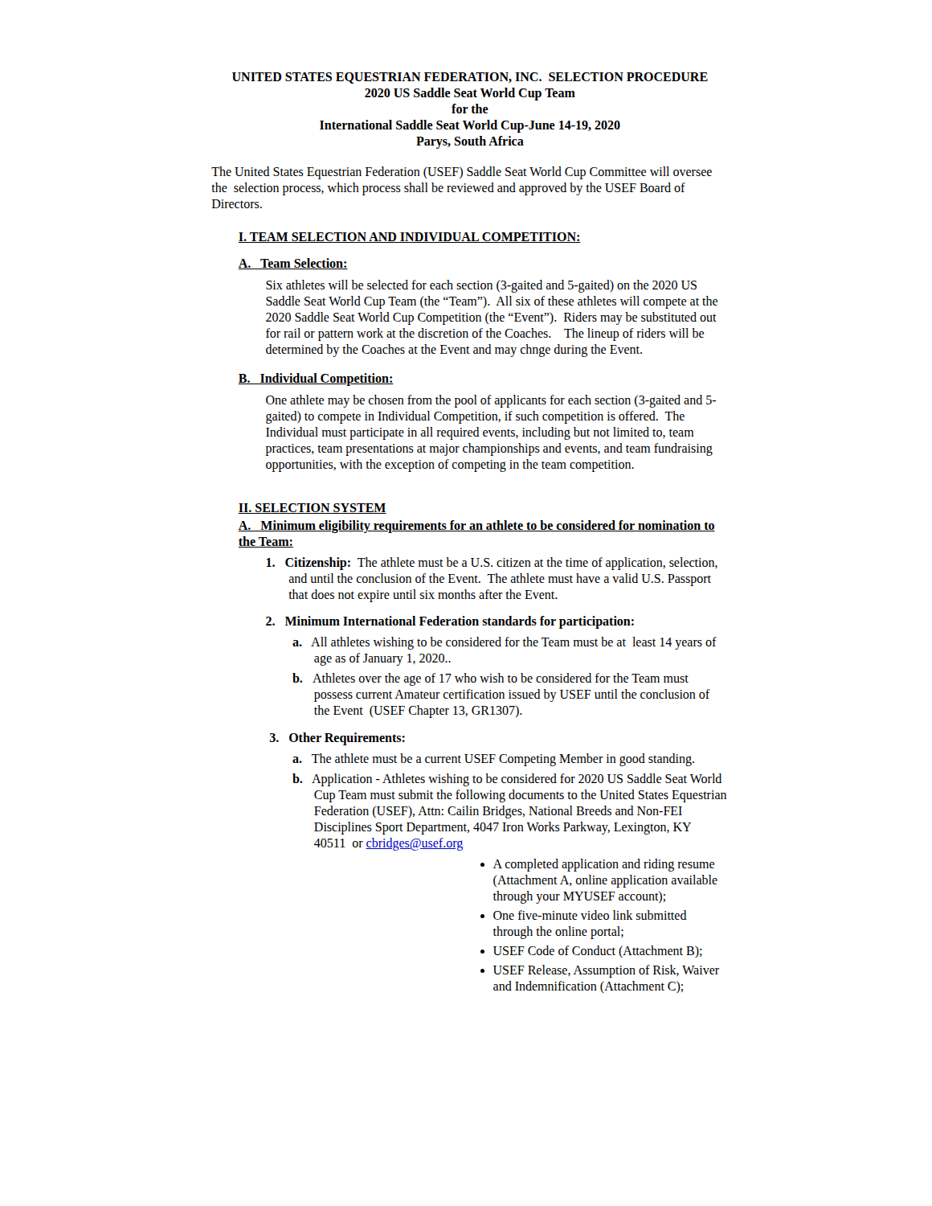UNITED STATES EQUESTRIAN FEDERATION, INC. SELECTION PROCEDURE
2020 US Saddle Seat World Cup Team
for the
International Saddle Seat World Cup-June 14-19, 2020
Parys, South Africa
The United States Equestrian Federation (USEF) Saddle Seat World Cup Committee will oversee the selection process, which process shall be reviewed and approved by the USEF Board of Directors.
I. TEAM SELECTION AND INDIVIDUAL COMPETITION:
A. Team Selection:
Six athletes will be selected for each section (3-gaited and 5-gaited) on the 2020 US Saddle Seat World Cup Team (the “Team”). All six of these athletes will compete at the 2020 Saddle Seat World Cup Competition (the “Event”). Riders may be substituted out for rail or pattern work at the discretion of the Coaches. The lineup of riders will be determined by the Coaches at the Event and may chnge during the Event.
B. Individual Competition:
One athlete may be chosen from the pool of applicants for each section (3-gaited and 5-gaited) to compete in Individual Competition, if such competition is offered. The Individual must participate in all required events, including but not limited to, team practices, team presentations at major championships and events, and team fundraising opportunities, with the exception of competing in the team competition.
II. SELECTION SYSTEM
A. Minimum eligibility requirements for an athlete to be considered for nomination to the Team:
1. Citizenship: The athlete must be a U.S. citizen at the time of application, selection, and until the conclusion of the Event. The athlete must have a valid U.S. Passport that does not expire until six months after the Event.
2. Minimum International Federation standards for participation:
a. All athletes wishing to be considered for the Team must be at least 14 years of age as of January 1, 2020..
b. Athletes over the age of 17 who wish to be considered for the Team must possess current Amateur certification issued by USEF until the conclusion of the Event (USEF Chapter 13, GR1307).
3. Other Requirements:
a. The athlete must be a current USEF Competing Member in good standing.
b. Application - Athletes wishing to be considered for 2020 US Saddle Seat World Cup Team must submit the following documents to the United States Equestrian Federation (USEF), Attn: Cailin Bridges, National Breeds and Non-FEI Disciplines Sport Department, 4047 Iron Works Parkway, Lexington, KY 40511 or cbridges@usef.org
A completed application and riding resume (Attachment A, online application available through your MYUSEF account);
One five-minute video link submitted through the online portal;
USEF Code of Conduct (Attachment B);
USEF Release, Assumption of Risk, Waiver and Indemnification (Attachment C);